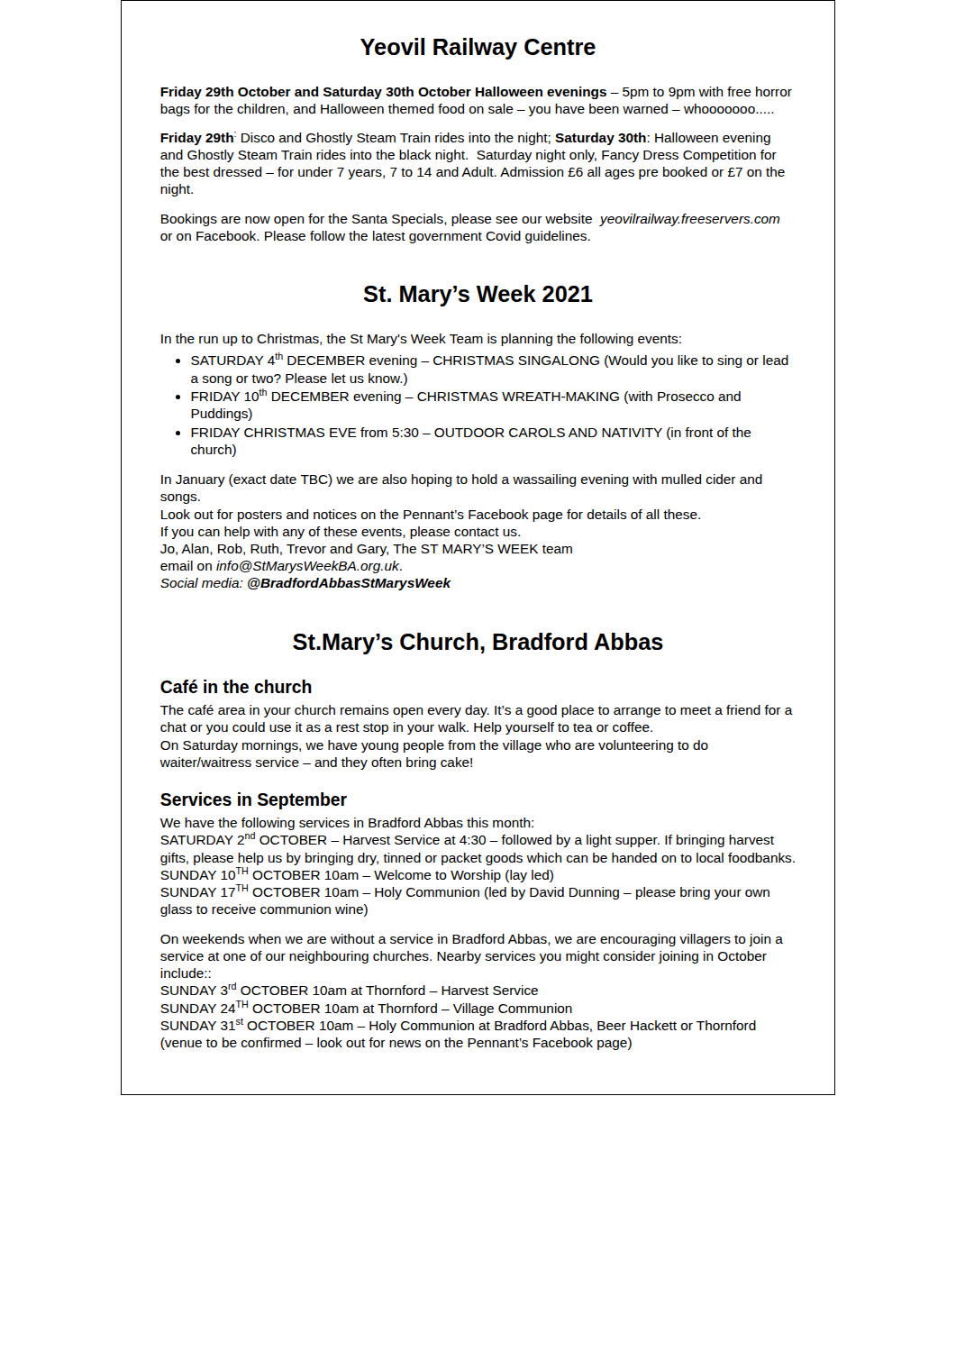Yeovil Railway Centre
Friday 29th October and Saturday 30th October Halloween evenings – 5pm to 9pm with free horror bags for the children, and Halloween themed food on sale – you have been warned – whooooooo.....
Friday 29th: Disco and Ghostly Steam Train rides into the night; Saturday 30th: Halloween evening and Ghostly Steam Train rides into the black night. Saturday night only, Fancy Dress Competition for the best dressed – for under 7 years, 7 to 14 and Adult. Admission £6 all ages pre booked or £7 on the night.
Bookings are now open for the Santa Specials, please see our website yeovilrailway.freeservers.com or on Facebook. Please follow the latest government Covid guidelines.
St. Mary’s Week 2021
In the run up to Christmas, the St Mary's Week Team is planning the following events:
SATURDAY 4th DECEMBER evening – CHRISTMAS SINGALONG (Would you like to sing or lead a song or two? Please let us know.)
FRIDAY 10th DECEMBER evening – CHRISTMAS WREATH-MAKING (with Prosecco and Puddings)
FRIDAY CHRISTMAS EVE from 5:30 – OUTDOOR CAROLS AND NATIVITY (in front of the church)
In January (exact date TBC) we are also hoping to hold a wassailing evening with mulled cider and songs.
Look out for posters and notices on the Pennant’s Facebook page for details of all these.
If you can help with any of these events, please contact us.
Jo, Alan, Rob, Ruth, Trevor and Gary, The ST MARY’S WEEK team
email on info@StMarysWeekBA.org.uk.
Social media: @BradfordAbbasStMarysWeek
St.Mary’s Church, Bradford Abbas
Café in the church
The café area in your church remains open every day. It’s a good place to arrange to meet a friend for a chat or you could use it as a rest stop in your walk. Help yourself to tea or coffee.
On Saturday mornings, we have young people from the village who are volunteering to do waiter/waitress service – and they often bring cake!
Services in September
We have the following services in Bradford Abbas this month:
SATURDAY 2nd OCTOBER – Harvest Service at 4:30 – followed by a light supper. If bringing harvest gifts, please help us by bringing dry, tinned or packet goods which can be handed on to local foodbanks.
SUNDAY 10TH OCTOBER 10am – Welcome to Worship (lay led)
SUNDAY 17TH OCTOBER 10am – Holy Communion (led by David Dunning – please bring your own glass to receive communion wine)
On weekends when we are without a service in Bradford Abbas, we are encouraging villagers to join a service at one of our neighbouring churches. Nearby services you might consider joining in October include::
SUNDAY 3rd OCTOBER 10am at Thornford – Harvest Service
SUNDAY 24TH OCTOBER 10am at Thornford – Village Communion
SUNDAY 31st OCTOBER 10am – Holy Communion at Bradford Abbas, Beer Hackett or Thornford (venue to be confirmed – look out for news on the Pennant’s Facebook page)